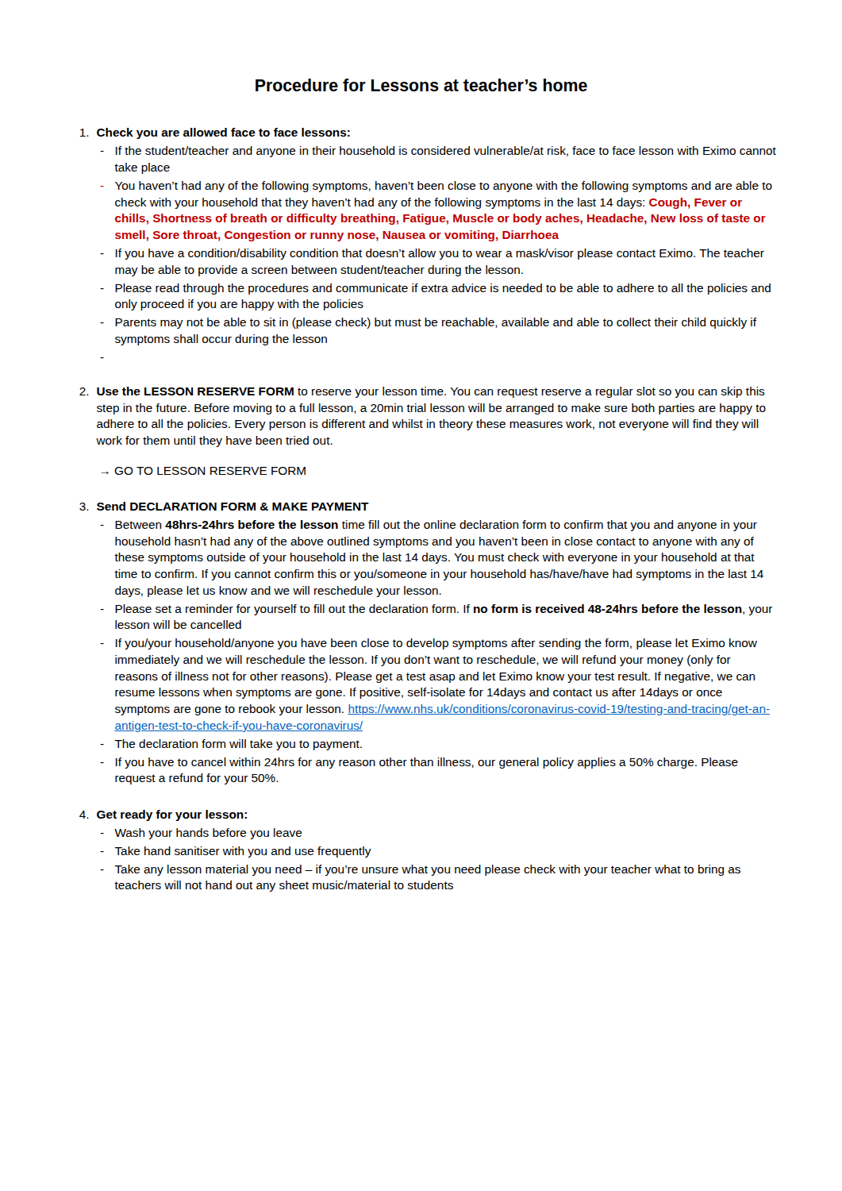Procedure for Lessons at teacher’s home
Check you are allowed face to face lessons:
If the student/teacher and anyone in their household is considered vulnerable/at risk, face to face lesson with Eximo cannot take place
You haven’t had any of the following symptoms, haven’t been close to anyone with the following symptoms and are able to check with your household that they haven’t had any of the following symptoms in the last 14 days: Cough, Fever or chills, Shortness of breath or difficulty breathing, Fatigue, Muscle or body aches, Headache, New loss of taste or smell, Sore throat, Congestion or runny nose, Nausea or vomiting, Diarrhoea
If you have a condition/disability condition that doesn’t allow you to wear a mask/visor please contact Eximo. The teacher may be able to provide a screen between student/teacher during the lesson.
Please read through the procedures and communicate if extra advice is needed to be able to adhere to all the policies and only proceed if you are happy with the policies
Parents may not be able to sit in (please check) but must be reachable, available and able to collect their child quickly if symptoms shall occur during the lesson
Use the LESSON RESERVE FORM to reserve your lesson time. You can request reserve a regular slot so you can skip this step in the future. Before moving to a full lesson, a 20min trial lesson will be arranged to make sure both parties are happy to adhere to all the policies. Every person is different and whilst in theory these measures work, not everyone will find they will work for them until they have been tried out.
→ GO TO LESSON RESERVE FORM
Send DECLARATION FORM & MAKE PAYMENT
Between 48hrs-24hrs before the lesson time fill out the online declaration form to confirm that you and anyone in your household hasn’t had any of the above outlined symptoms and you haven’t been in close contact to anyone with any of these symptoms outside of your household in the last 14 days. You must check with everyone in your household at that time to confirm. If you cannot confirm this or you/someone in your household has/have/have had symptoms in the last 14 days, please let us know and we will reschedule your lesson.
Please set a reminder for yourself to fill out the declaration form. If no form is received 48-24hrs before the lesson, your lesson will be cancelled
If you/your household/anyone you have been close to develop symptoms after sending the form, please let Eximo know immediately and we will reschedule the lesson. If you don’t want to reschedule, we will refund your money (only for reasons of illness not for other reasons). Please get a test asap and let Eximo know your test result. If negative, we can resume lessons when symptoms are gone. If positive, self-isolate for 14days and contact us after 14days or once symptoms are gone to rebook your lesson. https://www.nhs.uk/conditions/coronavirus-covid-19/testing-and-tracing/get-an-antigen-test-to-check-if-you-have-coronavirus/
The declaration form will take you to payment.
If you have to cancel within 24hrs for any reason other than illness, our general policy applies a 50% charge. Please request a refund for your 50%.
Get ready for your lesson:
Wash your hands before you leave
Take hand sanitiser with you and use frequently
Take any lesson material you need – if you’re unsure what you need please check with your teacher what to bring as teachers will not hand out any sheet music/material to students